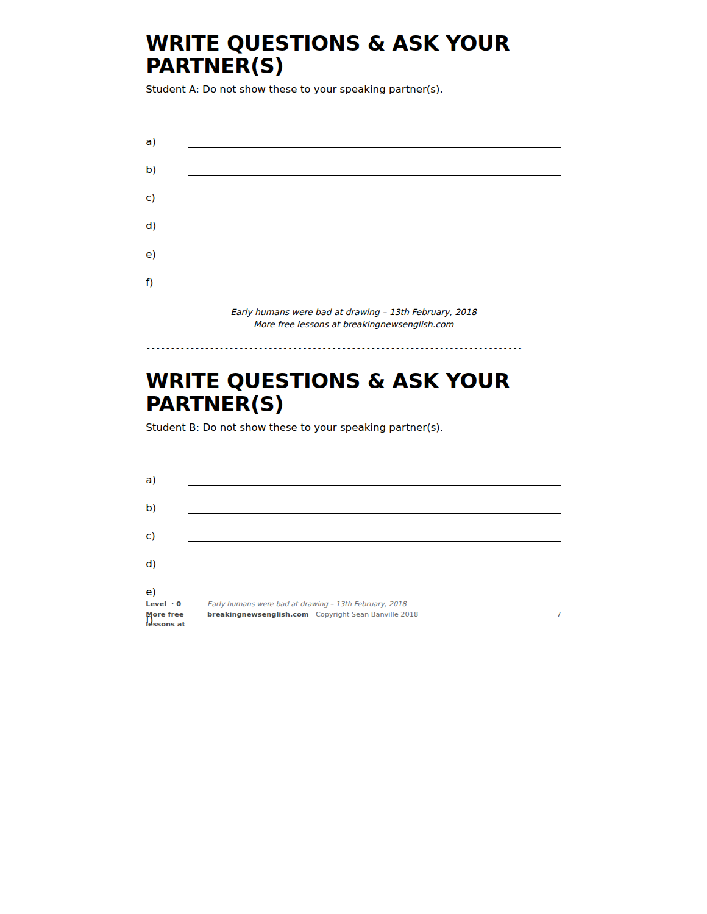WRITE QUESTIONS & ASK YOUR PARTNER(S)
Student A: Do not show these to your speaking partner(s).
| a) | |
| b) | |
| c) | |
| d) | |
| e) | |
| f) | |
Early humans were bad at drawing – 13th February, 2018
More free lessons at breakingnewsenglish.com
-----------------------------------------------------------------------------
WRITE QUESTIONS & ASK YOUR PARTNER(S)
Student B: Do not show these to your speaking partner(s).
| a) | |
| b) | |
| c) | |
| d) | |
| e) | |
| f) | |
| Level · 0 | Early humans were bad at drawing – 13th February, 2018 | |
| More free lessons at | breakingnewsenglish.com - Copyright Sean Banville 2018 | 7 |